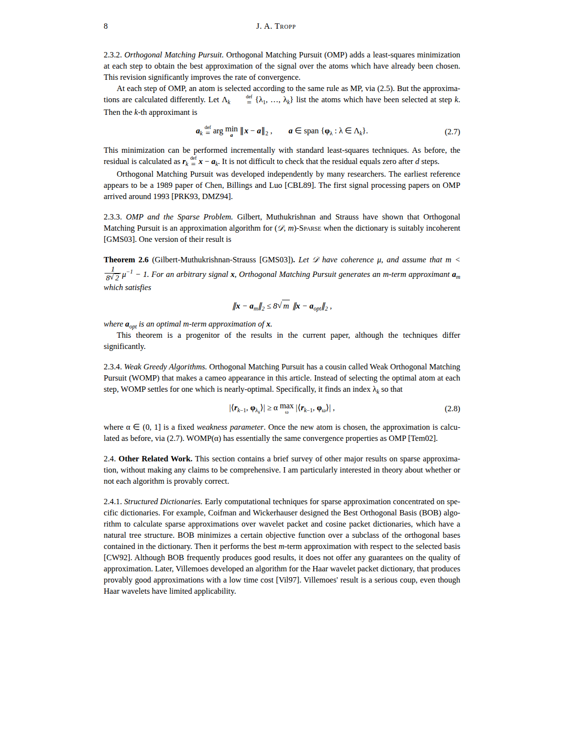8 J. A. Tropp
2.3.2. Orthogonal Matching Pursuit.
Orthogonal Matching Pursuit (OMP) adds a least-squares minimization at each step to obtain the best approximation of the signal over the atoms which have already been chosen. This revision significantly improves the rate of convergence.
At each step of OMP, an atom is selected according to the same rule as MP, via (2.5). But the approximations are calculated differently. Let Λk def= {λ1, …, λk} list the atoms which have been selected at step k. Then the k-th approximant is
ak def= arg min a ∥x − a∥2 ,  a ∈ span {φλ : λ ∈ Λk}. (2.7)
This minimization can be performed incrementally with standard least-squares techniques. As before, the residual is calculated as rk def= x − ak. It is not difficult to check that the residual equals zero after d steps.
Orthogonal Matching Pursuit was developed independently by many researchers. The earliest reference appears to be a 1989 paper of Chen, Billings and Luo [CBL89]. The first signal processing papers on OMP arrived around 1993 [PRK93, DMZ94].
2.3.3. OMP and the Sparse Problem.
Gilbert, Muthukrishnan and Strauss have shown that Orthogonal Matching Pursuit is an approximation algorithm for (𝒟, m)-Sparse when the dictionary is suitably incoherent [GMS03]. One version of their result is
Theorem 2.6 (Gilbert-Muthukrishnan-Strauss [GMS03]). Let 𝒟 have coherence μ, and assume that m < 182μ−1 − 1. For an arbitrary signal x, Orthogonal Matching Pursuit generates an m-term approximant am which satisfies
∥x − am∥2 ≤ 8m ∥x − aopt∥2 ,
where aopt is an optimal m-term approximation of x.
This theorem is a progenitor of the results in the current paper, although the techniques differ significantly.
2.3.4. Weak Greedy Algorithms.
Orthogonal Matching Pursuit has a cousin called Weak Orthogonal Matching Pursuit (WOMP) that makes a cameo appearance in this article. Instead of selecting the optimal atom at each step, WOMP settles for one which is nearly-optimal. Specifically, it finds an index λk so that
|⟨rk−1, φλk⟩| ≥ α max ω |⟨rk−1, φω⟩| , (2.8)
where α ∈ (0, 1] is a fixed weakness parameter. Once the new atom is chosen, the approximation is calculated as before, via (2.7). WOMP(α) has essentially the same convergence properties as OMP [Tem02].
2.4.
Other Related Work.
This section contains a brief survey of other major results on sparse approximation, without making any claims to be comprehensive. I am particularly interested in theory about whether or not each algorithm is provably correct.
2.4.1. Structured Dictionaries.
Early computational techniques for sparse approximation concentrated on specific dictionaries. For example, Coifman and Wickerhauser designed the Best Orthogonal Basis (BOB) algorithm to calculate sparse approximations over wavelet packet and cosine packet dictionaries, which have a natural tree structure. BOB minimizes a certain objective function over a subclass of the orthogonal bases contained in the dictionary. Then it performs the best m-term approximation with respect to the selected basis [CW92]. Although BOB frequently produces good results, it does not offer any guarantees on the quality of approximation. Later, Villemoes developed an algorithm for the Haar wavelet packet dictionary, that produces provably good approximations with a low time cost [Vil97]. Villemoes' result is a serious coup, even though Haar wavelets have limited applicability.